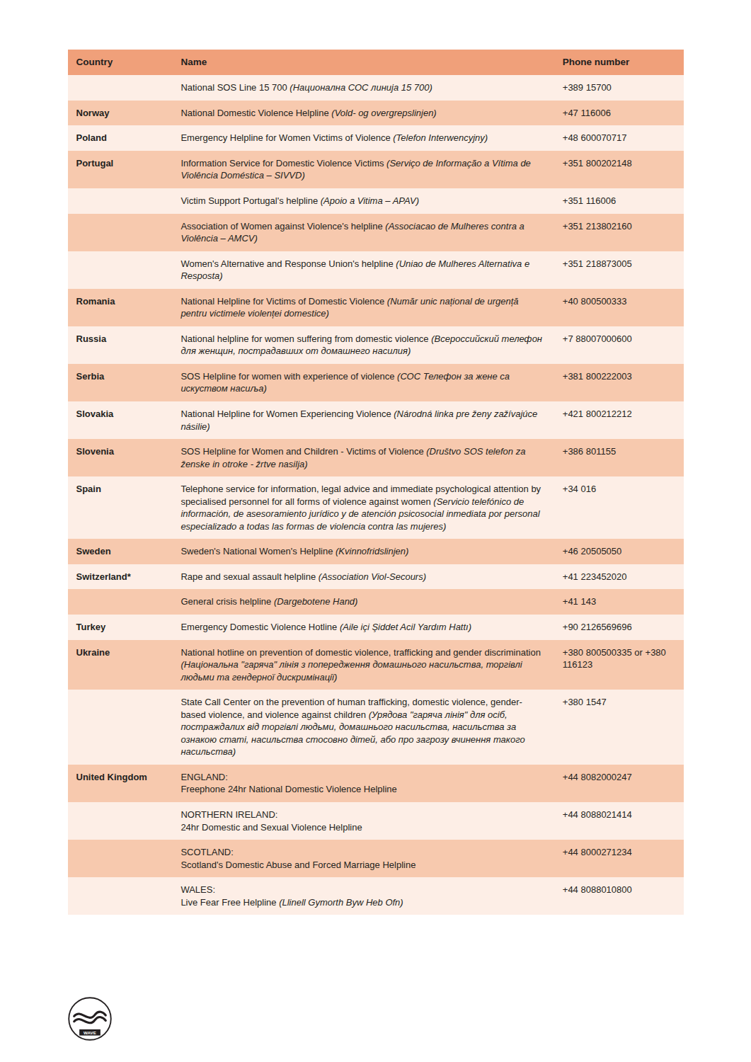| Country | Name | Phone number |
| --- | --- | --- |
| | National SOS Line 15 700 (Национална СОС линија 15 700) | +389 15700 |
| Norway | National Domestic Violence Helpline (Vold- og overgrepslinjen) | +47 116006 |
| Poland | Emergency Helpline for Women Victims of Violence (Telefon Interwencyjny) | +48 600070717 |
| Portugal | Information Service for Domestic Violence Victims (Serviço de Informação a Vítima de Violência Doméstica – SIVVD) | +351 800202148 |
| | Victim Support Portugal's helpline (Apoio a Vitima – APAV) | +351 116006 |
| | Association of Women against Violence's helpline (Associacao de Mulheres contra a Violência – AMCV) | +351 213802160 |
| | Women's Alternative and Response Union's helpline (Uniao de Mulheres Alternativa e Resposta) | +351 218873005 |
| Romania | National Helpline for Victims of Domestic Violence (Număr unic național de urgență pentru victimele violenței domestice) | +40 800500333 |
| Russia | National helpline for women suffering from domestic violence (Всероссийский телефон для женщин, пострадавших от домашнего насилия) | +7 88007000600 |
| Serbia | SOS Helpline for women with experience of violence (СОС Телефон за жене са искуством насиља) | +381 800222003 |
| Slovakia | National Helpline for Women Experiencing Violence (Národná linka pre ženy zažívajúce násilie) | +421 800212212 |
| Slovenia | SOS Helpline for Women and Children - Victims of Violence (Društvo SOS telefon za ženske in otroke - žrtve nasilja) | +386 801155 |
| Spain | Telephone service for information, legal advice and immediate psychological attention by specialised personnel for all forms of violence against women (Servicio telefónico de información, de asesoramiento jurídico y de atención psicosocial inmediata por personal especializado a todas las formas de violencia contra las mujeres) | +34 016 |
| Sweden | Sweden's National Women's Helpline (Kvinnofridslinjen) | +46 20505050 |
| Switzerland* | Rape and sexual assault helpline (Association Viol-Secours) | +41 223452020 |
| | General crisis helpline (Dargebotene Hand) | +41 143 |
| Turkey | Emergency Domestic Violence Hotline (Aile içi Şiddet Acil Yardım Hattı) | +90 2126569696 |
| Ukraine | National hotline on prevention of domestic violence, trafficking and gender discrimination (Національна "гаряча" лінія з попередження домашнього насильства, торгівлі людьми та гендерної дискримінації) | +380 800500335 or +380 116123 |
| | State Call Center on the prevention of human trafficking, domestic violence, gender-based violence, and violence against children (Урядова "гаряча лінія" для осіб, постраждалих від торгівлі людьми, домашнього насильства, насильства за ознакою статі, насильства стосовно дітей, або про загрозу вчинення такого насильства) | +380 1547 |
| United Kingdom | ENGLAND: Freephone 24hr National Domestic Violence Helpline | +44 8082000247 |
| | NORTHERN IRELAND: 24hr Domestic and Sexual Violence Helpline | +44 8088021414 |
| | SCOTLAND: Scotland's Domestic Abuse and Forced Marriage Helpline | +44 8000271234 |
| | WALES: Live Fear Free Helpline (Llinell Gymorth Byw Heb Ofn) | +44 8088010800 |
WAVE